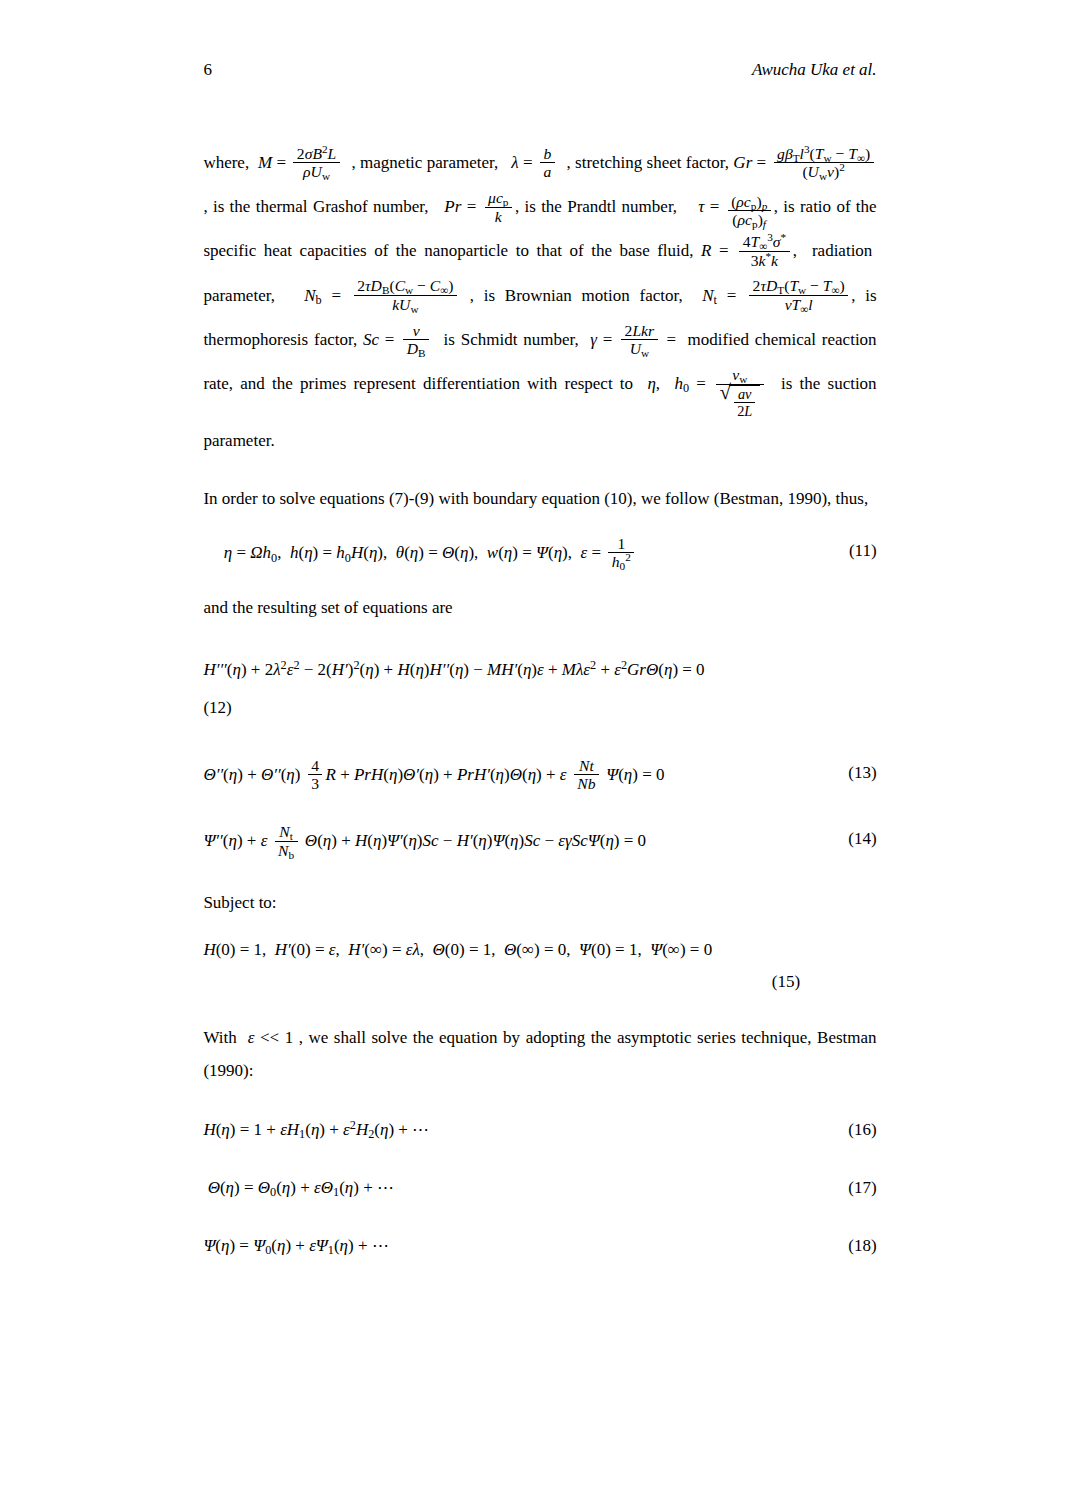6 Awucha Uka et al.
where, M = 2σB2L ρUw , magnetic parameter, λ = ba , stretching sheet factor, Gr = gβTl3(Tw − T∞)(Uwv)2, is the thermal Grashof number, Pr = μcp k, is the Prandtl number, τ = (ρcp)p(ρcp)f, is ratio of the specific heat capacities of the nanoparticle to that of the base fluid, R = 4T∞3σ*3k*k, radiation parameter, Nb = 2τDB(Cw − C∞) kUw , is Brownian motion factor, Nt = 2τDT(Tw − T∞) vT∞l, is thermophoresis factor, Sc = vDB is Schmidt number, γ = 2Lkr Uw = modified chemical reaction rate, and the primes represent differentiation with respect to η, h0 = vw av 2L is the suction parameter.
In order to solve equations (7)-(9) with boundary equation (10), we follow (Bestman, 1990), thus,
η = Ωh0, h(η) = h0H(η), θ(η) = Θ(η), w(η) = Ψ(η), ε = 1 h02 (11)
and the resulting set of equations are
H′′′(η) + 2λ2ε2 − 2(H′)2(η) + H(η)H′′(η) − MH′(η)ε + Mλε2 + ε2GrΘ(η) = 0
(12)
Θ′′(η) + Θ′′(η) 43 R + PrH(η)Θ′(η) + PrH′(η)Θ(η) + ε Nt Nb Ψ(η) = 0 (13)
Ψ′′(η) + ε Nt Nb Θ(η) + H(η)Ψ′(η)Sc − H′(η)Ψ(η)Sc − εγScΨ(η) = 0 (14)
Subject to:
H(0) = 1, H′(0) = ε, H′(∞) = ελ, Θ(0) = 1, Θ(∞) = 0, Ψ(0) = 1, Ψ(∞) = 0
(15)
With ε << 1 , we shall solve the equation by adopting the asymptotic series technique, Bestman (1990):
H(η) = 1 + εH1(η) + ε2H2(η) + ⋯ (16)
Θ(η) = Θ0(η) + εΘ1(η) + ⋯ (17)
Ψ(η) = Ψ0(η) + εΨ1(η) + ⋯ (18)